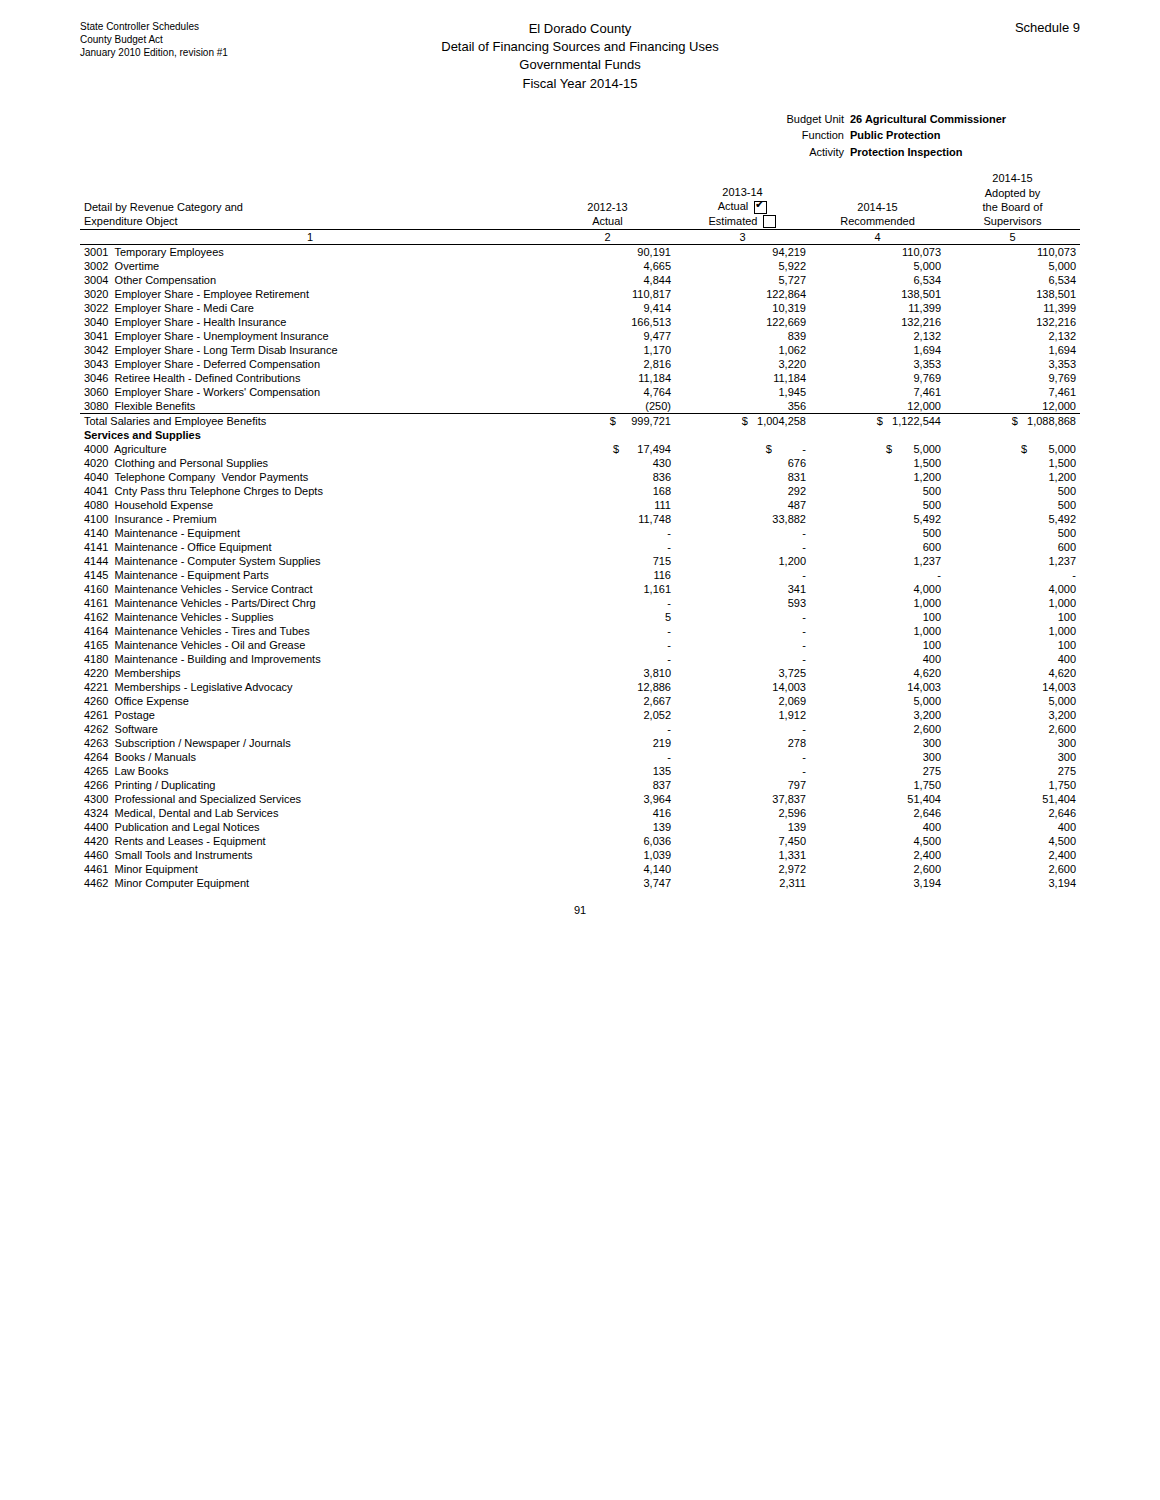| State Controller Schedules County Budget Act January 2010 Edition, revision #1 | El Dorado County Detail of Financing Sources and Financing Uses Governmental Funds Fiscal Year 2014-15 | Schedule 9 |
Budget Unit 26 Agricultural Commissioner
Function Public Protection
Activity Protection Inspection
| Detail by Revenue Category and Expenditure Object | 2012-13 Actual | 2013-14 Actual Estimated | 2014-15 Recommended | 2014-15 Adopted by the Board of Supervisors |
| --- | --- | --- | --- | --- |
| 1 | 2 | 3 | 4 | 5 |
| 3001 Temporary Employees | 90,191 | 94,219 | 110,073 | 110,073 |
| 3002 Overtime | 4,665 | 5,922 | 5,000 | 5,000 |
| 3004 Other Compensation | 4,844 | 5,727 | 6,534 | 6,534 |
| 3020 Employer Share - Employee Retirement | 110,817 | 122,864 | 138,501 | 138,501 |
| 3022 Employer Share - Medi Care | 9,414 | 10,319 | 11,399 | 11,399 |
| 3040 Employer Share - Health Insurance | 166,513 | 122,669 | 132,216 | 132,216 |
| 3041 Employer Share - Unemployment Insurance | 9,477 | 839 | 2,132 | 2,132 |
| 3042 Employer Share - Long Term Disab Insurance | 1,170 | 1,062 | 1,694 | 1,694 |
| 3043 Employer Share - Deferred Compensation | 2,816 | 3,220 | 3,353 | 3,353 |
| 3046 Retiree Health - Defined Contributions | 11,184 | 11,184 | 9,769 | 9,769 |
| 3060 Employer Share - Workers' Compensation | 4,764 | 1,945 | 7,461 | 7,461 |
| 3080 Flexible Benefits | (250) | 356 | 12,000 | 12,000 |
| Total Salaries and Employee Benefits | $ 999,721 | $ 1,004,258 | $ 1,122,544 | $ 1,088,868 |
| Services and Supplies |
| 4000 Agriculture | $ 17,494 | $ - | $ 5,000 | $ 5,000 |
| 4020 Clothing and Personal Supplies | 430 | 676 | 1,500 | 1,500 |
| 4040 Telephone Company Vendor Payments | 836 | 831 | 1,200 | 1,200 |
| 4041 Cnty Pass thru Telephone Chrges to Depts | 168 | 292 | 500 | 500 |
| 4080 Household Expense | 111 | 487 | 500 | 500 |
| 4100 Insurance - Premium | 11,748 | 33,882 | 5,492 | 5,492 |
| 4140 Maintenance - Equipment | - | - | 500 | 500 |
| 4141 Maintenance - Office Equipment | - | - | 600 | 600 |
| 4144 Maintenance - Computer System Supplies | 715 | 1,200 | 1,237 | 1,237 |
| 4145 Maintenance - Equipment Parts | 116 | - | - | - |
| 4160 Maintenance Vehicles - Service Contract | 1,161 | 341 | 4,000 | 4,000 |
| 4161 Maintenance Vehicles - Parts/Direct Chrg | - | 593 | 1,000 | 1,000 |
| 4162 Maintenance Vehicles - Supplies | 5 | - | 100 | 100 |
| 4164 Maintenance Vehicles - Tires and Tubes | - | - | 1,000 | 1,000 |
| 4165 Maintenance Vehicles - Oil and Grease | - | - | 100 | 100 |
| 4180 Maintenance - Building and Improvements | - | - | 400 | 400 |
| 4220 Memberships | 3,810 | 3,725 | 4,620 | 4,620 |
| 4221 Memberships - Legislative Advocacy | 12,886 | 14,003 | 14,003 | 14,003 |
| 4260 Office Expense | 2,667 | 2,069 | 5,000 | 5,000 |
| 4261 Postage | 2,052 | 1,912 | 3,200 | 3,200 |
| 4262 Software | - | - | 2,600 | 2,600 |
| 4263 Subscription / Newspaper / Journals | 219 | 278 | 300 | 300 |
| 4264 Books / Manuals | - | - | 300 | 300 |
| 4265 Law Books | 135 | - | 275 | 275 |
| 4266 Printing / Duplicating | 837 | 797 | 1,750 | 1,750 |
| 4300 Professional and Specialized Services | 3,964 | 37,837 | 51,404 | 51,404 |
| 4324 Medical, Dental and Lab Services | 416 | 2,596 | 2,646 | 2,646 |
| 4400 Publication and Legal Notices | 139 | 139 | 400 | 400 |
| 4420 Rents and Leases - Equipment | 6,036 | 7,450 | 4,500 | 4,500 |
| 4460 Small Tools and Instruments | 1,039 | 1,331 | 2,400 | 2,400 |
| 4461 Minor Equipment | 4,140 | 2,972 | 2,600 | 2,600 |
| 4462 Minor Computer Equipment | 3,747 | 2,311 | 3,194 | 3,194 |
91